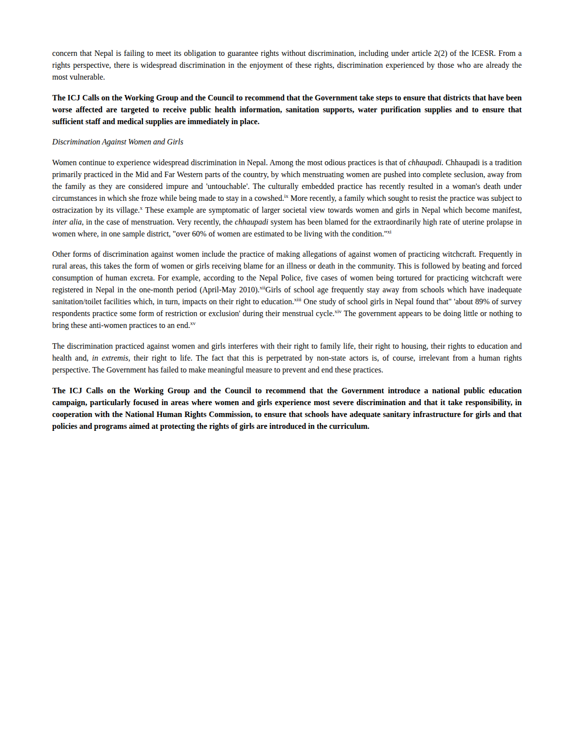concern that Nepal is failing to meet its obligation to guarantee rights without discrimination, including under article 2(2) of the ICESR. From a rights perspective, there is widespread discrimination in the enjoyment of these rights, discrimination experienced by those who are already the most vulnerable.
The ICJ Calls on the Working Group and the Council to recommend that the Government take steps to ensure that districts that have been worse affected are targeted to receive public health information, sanitation supports, water purification supplies and to ensure that sufficient staff and medical supplies are immediately in place.
Discrimination Against Women and Girls
Women continue to experience widespread discrimination in Nepal. Among the most odious practices is that of chhaupadi. Chhaupadi is a tradition primarily practiced in the Mid and Far Western parts of the country, by which menstruating women are pushed into complete seclusion, away from the family as they are considered impure and 'untouchable'. The culturally embedded practice has recently resulted in a woman's death under circumstances in which she froze while being made to stay in a cowshed.ix More recently, a family which sought to resist the practice was subject to ostracization by its village.x These example are symptomatic of larger societal view towards women and girls in Nepal which become manifest, inter alia, in the case of menstruation. Very recently, the chhaupadi system has been blamed for the extraordinarily high rate of uterine prolapse in women where, in one sample district, "over 60% of women are estimated to be living with the condition."xi
Other forms of discrimination against women include the practice of making allegations of against women of practicing witchcraft. Frequently in rural areas, this takes the form of women or girls receiving blame for an illness or death in the community. This is followed by beating and forced consumption of human excreta. For example, according to the Nepal Police, five cases of women being tortured for practicing witchcraft were registered in Nepal in the one-month period (April-May 2010).xiiGirls of school age frequently stay away from schools which have inadequate sanitation/toilet facilities which, in turn, impacts on their right to education.xiii One study of school girls in Nepal found that" 'about 89% of survey respondents practice some form of restriction or exclusion' during their menstrual cycle.xiv The government appears to be doing little or nothing to bring these anti-women practices to an end.xv
The discrimination practiced against women and girls interferes with their right to family life, their right to housing, their rights to education and health and, in extremis, their right to life. The fact that this is perpetrated by non-state actors is, of course, irrelevant from a human rights perspective. The Government has failed to make meaningful measure to prevent and end these practices.
The ICJ Calls on the Working Group and the Council to recommend that the Government introduce a national public education campaign, particularly focused in areas where women and girls experience most severe discrimination and that it take responsibility, in cooperation with the National Human Rights Commission, to ensure that schools have adequate sanitary infrastructure for girls and that policies and programs aimed at protecting the rights of girls are introduced in the curriculum.